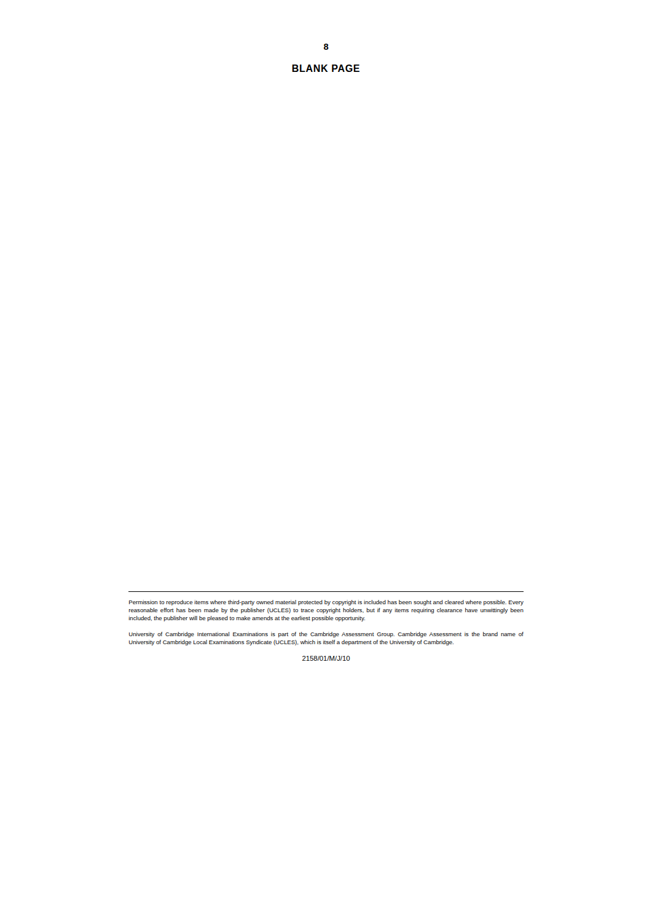8
BLANK PAGE
Permission to reproduce items where third-party owned material protected by copyright is included has been sought and cleared where possible. Every reasonable effort has been made by the publisher (UCLES) to trace copyright holders, but if any items requiring clearance have unwittingly been included, the publisher will be pleased to make amends at the earliest possible opportunity.
University of Cambridge International Examinations is part of the Cambridge Assessment Group. Cambridge Assessment is the brand name of University of Cambridge Local Examinations Syndicate (UCLES), which is itself a department of the University of Cambridge.
2158/01/M/J/10